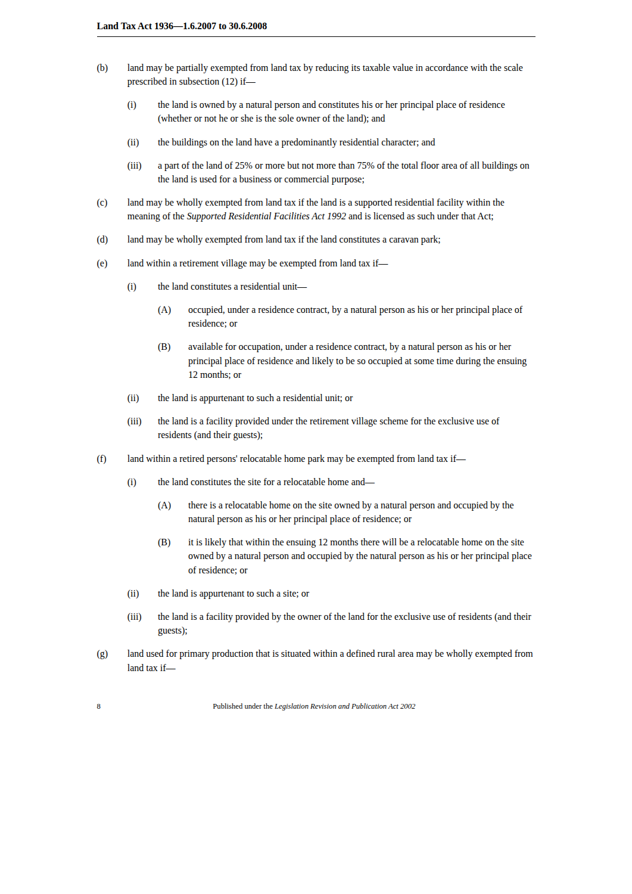Land Tax Act 1936—1.6.2007 to 30.6.2008
(b)
land may be partially exempted from land tax by reducing its taxable value in accordance with the scale prescribed in subsection (12) if—
(i)
the land is owned by a natural person and constitutes his or her principal place of residence (whether or not he or she is the sole owner of the land); and
(ii)
the buildings on the land have a predominantly residential character; and
(iii)
a part of the land of 25% or more but not more than 75% of the total floor area of all buildings on the land is used for a business or commercial purpose;
(c)
land may be wholly exempted from land tax if the land is a supported residential facility within the meaning of the Supported Residential Facilities Act 1992 and is licensed as such under that Act;
(d)
land may be wholly exempted from land tax if the land constitutes a caravan park;
(e)
land within a retirement village may be exempted from land tax if—
(i)
the land constitutes a residential unit—
(A)
occupied, under a residence contract, by a natural person as his or her principal place of residence; or
(B)
available for occupation, under a residence contract, by a natural person as his or her principal place of residence and likely to be so occupied at some time during the ensuing 12 months; or
(ii)
the land is appurtenant to such a residential unit; or
(iii)
the land is a facility provided under the retirement village scheme for the exclusive use of residents (and their guests);
(f)
land within a retired persons' relocatable home park may be exempted from land tax if—
(i)
the land constitutes the site for a relocatable home and—
(A)
there is a relocatable home on the site owned by a natural person and occupied by the natural person as his or her principal place of residence; or
(B)
it is likely that within the ensuing 12 months there will be a relocatable home on the site owned by a natural person and occupied by the natural person as his or her principal place of residence; or
(ii)
the land is appurtenant to such a site; or
(iii)
the land is a facility provided by the owner of the land for the exclusive use of residents (and their guests);
(g)
land used for primary production that is situated within a defined rural area may be wholly exempted from land tax if—
8 Published under the Legislation Revision and Publication Act 2002